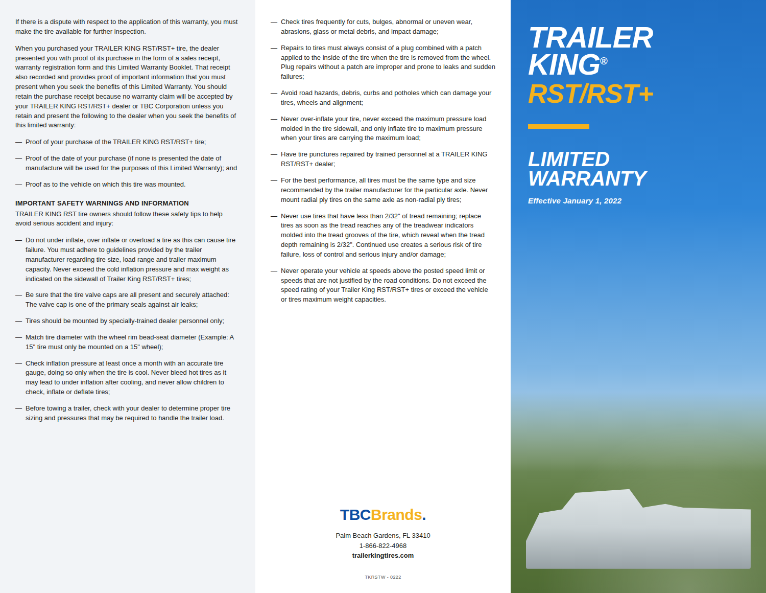If there is a dispute with respect to the application of this warranty, you must make the tire available for further inspection.
When you purchased your TRAILER KING RST/RST+ tire, the dealer presented you with proof of its purchase in the form of a sales receipt, warranty registration form and this Limited Warranty Booklet. That receipt also recorded and provides proof of important information that you must present when you seek the benefits of this Limited Warranty. You should retain the purchase receipt because no warranty claim will be accepted by your TRAILER KING RST/RST+ dealer or TBC Corporation unless you retain and present the following to the dealer when you seek the benefits of this limited warranty:
Proof of your purchase of the TRAILER KING RST/RST+ tire;
Proof of the date of your purchase (if none is presented the date of manufacture will be used for the purposes of this Limited Warranty); and
Proof as to the vehicle on which this tire was mounted.
Important Safety Warnings and Information
TRAILER KING RST tire owners should follow these safety tips to help avoid serious accident and injury:
Do not under inflate, over inflate or overload a tire as this can cause tire failure. You must adhere to guidelines provided by the trailer manufacturer regarding tire size, load range and trailer maximum capacity. Never exceed the cold inflation pressure and max weight as indicated on the sidewall of Trailer King RST/RST+ tires;
Be sure that the tire valve caps are all present and securely attached: The valve cap is one of the primary seals against air leaks;
Tires should be mounted by specially-trained dealer personnel only;
Match tire diameter with the wheel rim bead-seat diameter (Example: A 15" tire must only be mounted on a 15" wheel);
Check inflation pressure at least once a month with an accurate tire gauge, doing so only when the tire is cool. Never bleed hot tires as it may lead to under inflation after cooling, and never allow children to check, inflate or deflate tires;
Before towing a trailer, check with your dealer to determine proper tire sizing and pressures that may be required to handle the trailer load.
Check tires frequently for cuts, bulges, abnormal or uneven wear, abrasions, glass or metal debris, and impact damage;
Repairs to tires must always consist of a plug combined with a patch applied to the inside of the tire when the tire is removed from the wheel. Plug repairs without a patch are improper and prone to leaks and sudden failures;
Avoid road hazards, debris, curbs and potholes which can damage your tires, wheels and alignment;
Never over-inflate your tire, never exceed the maximum pressure load molded in the tire sidewall, and only inflate tire to maximum pressure when your tires are carrying the maximum load;
Have tire punctures repaired by trained personnel at a TRAILER KING RST/RST+ dealer;
For the best performance, all tires must be the same type and size recommended by the trailer manufacturer for the particular axle. Never mount radial ply tires on the same axle as non-radial ply tires;
Never use tires that have less than 2/32" of tread remaining; replace tires as soon as the tread reaches any of the treadwear indicators molded into the tread grooves of the tire, which reveal when the tread depth remaining is 2/32". Continued use creates a serious risk of tire failure, loss of control and serious injury and/or damage;
Never operate your vehicle at speeds above the posted speed limit or speeds that are not justified by the road conditions. Do not exceed the speed rating of your Trailer King RST/RST+ tires or exceed the vehicle or tires maximum weight capacities.
TBC Brands.
Palm Beach Gardens, FL 33410
1-866-822-4968
trailerkingtires.com
TKRSTW - 0222
Trailer
King®
RST/RST+
Limited
Warranty
Effective January 1, 2022